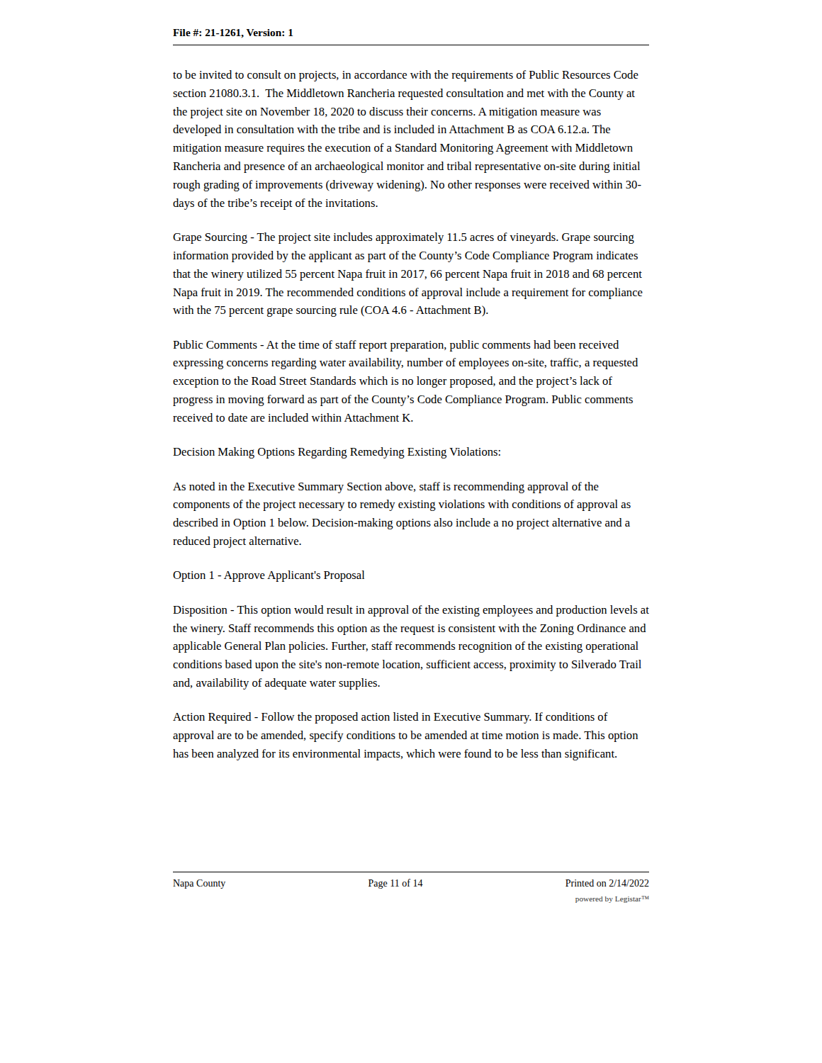File #: 21-1261, Version: 1
to be invited to consult on projects, in accordance with the requirements of Public Resources Code section 21080.3.1. The Middletown Rancheria requested consultation and met with the County at the project site on November 18, 2020 to discuss their concerns. A mitigation measure was developed in consultation with the tribe and is included in Attachment B as COA 6.12.a. The mitigation measure requires the execution of a Standard Monitoring Agreement with Middletown Rancheria and presence of an archaeological monitor and tribal representative on-site during initial rough grading of improvements (driveway widening). No other responses were received within 30-days of the tribe’s receipt of the invitations.
Grape Sourcing - The project site includes approximately 11.5 acres of vineyards. Grape sourcing information provided by the applicant as part of the County’s Code Compliance Program indicates that the winery utilized 55 percent Napa fruit in 2017, 66 percent Napa fruit in 2018 and 68 percent Napa fruit in 2019. The recommended conditions of approval include a requirement for compliance with the 75 percent grape sourcing rule (COA 4.6 - Attachment B).
Public Comments - At the time of staff report preparation, public comments had been received expressing concerns regarding water availability, number of employees on-site, traffic, a requested exception to the Road Street Standards which is no longer proposed, and the project’s lack of progress in moving forward as part of the County’s Code Compliance Program. Public comments received to date are included within Attachment K.
Decision Making Options Regarding Remedying Existing Violations:
As noted in the Executive Summary Section above, staff is recommending approval of the components of the project necessary to remedy existing violations with conditions of approval as described in Option 1 below. Decision-making options also include a no project alternative and a reduced project alternative.
Option 1 - Approve Applicant's Proposal
Disposition - This option would result in approval of the existing employees and production levels at the winery. Staff recommends this option as the request is consistent with the Zoning Ordinance and applicable General Plan policies. Further, staff recommends recognition of the existing operational conditions based upon the site's non-remote location, sufficient access, proximity to Silverado Trail and, availability of adequate water supplies.
Action Required - Follow the proposed action listed in Executive Summary. If conditions of approval are to be amended, specify conditions to be amended at time motion is made. This option has been analyzed for its environmental impacts, which were found to be less than significant.
Napa County
Page 11 of 14
Printed on 2/14/2022
powered by Legistar™